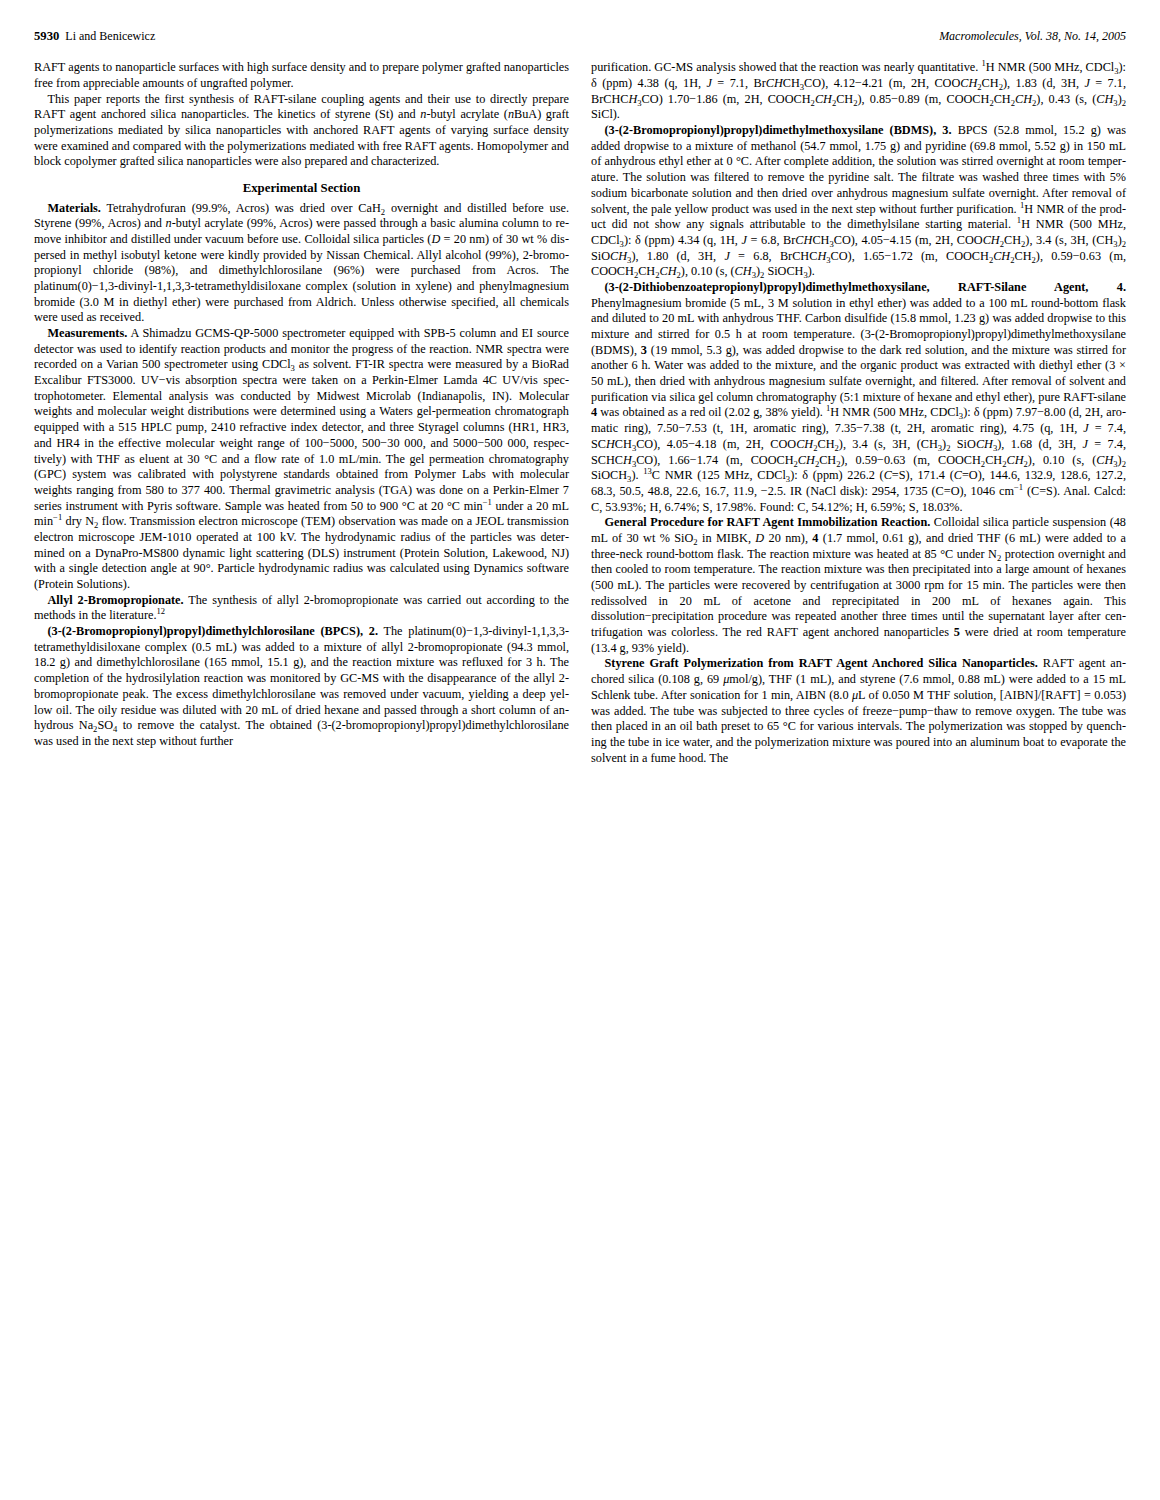5930 Li and Benicewicz
Macromolecules, Vol. 38, No. 14, 2005
RAFT agents to nanoparticle surfaces with high surface density and to prepare polymer grafted nanoparticles free from appreciable amounts of ungrafted polymer.
This paper reports the first synthesis of RAFT-silane coupling agents and their use to directly prepare RAFT agent anchored silica nanoparticles. The kinetics of styrene (St) and n-butyl acrylate (n BuA) graft polymerizations mediated by silica nanoparticles with anchored RAFT agents of varying surface density were examined and compared with the polymerizations mediated with free RAFT agents. Homopolymer and block copolymer grafted silica nanoparticles were also prepared and characterized.
Experimental Section
Materials. Tetrahydrofuran (99.9%, Acros) was dried over CaH2 overnight and distilled before use. Styrene (99%, Acros) and n-butyl acrylate (99%, Acros) were passed through a basic alumina column to remove inhibitor and distilled under vacuum before use. Colloidal silica particles (D = 20 nm) of 30 wt % dispersed in methyl isobutyl ketone were kindly provided by Nissan Chemical. Allyl alcohol (99%), 2-bromopropionyl chloride (98%), and dimethylchlorosilane (96%) were purchased from Acros. The platinum(0)−1,3-divinyl-1,1,3,3-tetramethyldisiloxane complex (solution in xylene) and phenylmagnesium bromide (3.0 M in diethyl ether) were purchased from Aldrich. Unless otherwise specified, all chemicals were used as received.
Measurements. A Shimadzu GCMS-QP-5000 spectrometer equipped with SPB-5 column and EI source detector was used to identify reaction products and monitor the progress of the reaction. NMR spectra were recorded on a Varian 500 spectrometer using CDCl3 as solvent. FT-IR spectra were measured by a BioRad Excalibur FTS3000. UV−vis absorption spectra were taken on a Perkin-Elmer Lamda 4C UV/vis spectrophotometer. Elemental analysis was conducted by Midwest Microlab (Indianapolis, IN). Molecular weights and molecular weight distributions were determined using a Waters gel-permeation chromatograph equipped with a 515 HPLC pump, 2410 refractive index detector, and three Styragel columns (HR1, HR3, and HR4 in the effective molecular weight range of 100−5000, 500−30 000, and 5000−500 000, respectively) with THF as eluent at 30 °C and a flow rate of 1.0 mL/min. The gel permeation chromatography (GPC) system was calibrated with polystyrene standards obtained from Polymer Labs with molecular weights ranging from 580 to 377 400. Thermal gravimetric analysis (TGA) was done on a Perkin-Elmer 7 series instrument with Pyris software. Sample was heated from 50 to 900 °C at 20 °C min−1 under a 20 mL min−1 dry N2 flow. Transmission electron microscope (TEM) observation was made on a JEOL transmission electron microscope JEM-1010 operated at 100 kV. The hydrodynamic radius of the particles was determined on a DynaPro-MS800 dynamic light scattering (DLS) instrument (Protein Solution, Lakewood, NJ) with a single detection angle at 90°. Particle hydrodynamic radius was calculated using Dynamics software (Protein Solutions).
Allyl 2-Bromopropionate. The synthesis of allyl 2-bromopropionate was carried out according to the methods in the literature.12
(3-(2-Bromopropionyl)propyl)dimethylchlorosilane (BPCS), 2. The platinum(0)−1,3-divinyl-1,1,3,3-tetramethyldisiloxane complex (0.5 mL) was added to a mixture of allyl 2-bromopropionate (94.3 mmol, 18.2 g) and dimethylchlorosilane (165 mmol, 15.1 g), and the reaction mixture was refluxed for 3 h. The completion of the hydrosilylation reaction was monitored by GC-MS with the disappearance of the allyl 2-bromopropionate peak. The excess dimethylchlorosilane was removed under vacuum, yielding a deep yellow oil. The oily residue was diluted with 20 mL of dried hexane and passed through a short column of anhydrous Na2SO4 to remove the catalyst. The obtained (3-(2-bromopropionyl)propyl)dimethylchlorosilane was used in the next step without further
purification. GC-MS analysis showed that the reaction was nearly quantitative. 1H NMR (500 MHz, CDCl3): δ (ppm) 4.38 (q, 1H, J = 7.1, BrCHCH3CO), 4.12−4.21 (m, 2H, COOCH2CH2), 1.83 (d, 3H, J = 7.1, BrCHCH3CO) 1.70−1.86 (m, 2H, COOCH2CH2CH2), 0.85−0.89 (m, COOCH2CH2CH2), 0.43 (s, (CH3)2 SiCl).
(3-(2-Bromopropionyl)propyl)dimethylmethoxysilane (BDMS), 3. BPCS (52.8 mmol, 15.2 g) was added dropwise to a mixture of methanol (54.7 mmol, 1.75 g) and pyridine (69.8 mmol, 5.52 g) in 150 mL of anhydrous ethyl ether at 0 °C. After complete addition, the solution was stirred overnight at room temperature. The solution was filtered to remove the pyridine salt. The filtrate was washed three times with 5% sodium bicarbonate solution and then dried over anhydrous magnesium sulfate overnight. After removal of solvent, the pale yellow product was used in the next step without further purification. 1H NMR of the product did not show any signals attributable to the dimethylsilane starting material. 1H NMR (500 MHz, CDCl3): δ (ppm) 4.34 (q, 1H, J = 6.8, BrCHCH3CO), 4.05−4.15 (m, 2H, COOCH2CH2), 3.4 (s, 3H, (CH3)2 SiOCH3), 1.80 (d, 3H, J = 6.8, BrCHCH3CO), 1.65−1.72 (m, COOCH2CH2CH2), 0.59−0.63 (m, COOCH2CH2CH2), 0.10 (s, (CH3)2 SiOCH3).
(3-(2-Dithiobenzoatepropionyl)propyl)dimethylmethoxysilane, RAFT-Silane Agent, 4. Phenylmagnesium bromide (5 mL, 3 M solution in ethyl ether) was added to a 100 mL round-bottom flask and diluted to 20 mL with anhydrous THF. Carbon disulfide (15.8 mmol, 1.23 g) was added dropwise to this mixture and stirred for 0.5 h at room temperature. (3-(2-Bromopropionyl)propyl)dimethylmethoxysilane (BDMS), 3 (19 mmol, 5.3 g), was added dropwise to the dark red solution, and the mixture was stirred for another 6 h. Water was added to the mixture, and the organic product was extracted with diethyl ether (3 × 50 mL), then dried with anhydrous magnesium sulfate overnight, and filtered. After removal of solvent and purification via silica gel column chromatography (5:1 mixture of hexane and ethyl ether), pure RAFT-silane 4 was obtained as a red oil (2.02 g, 38% yield). 1H NMR (500 MHz, CDCl3): δ (ppm) 7.97−8.00 (d, 2H, aromatic ring), 7.50−7.53 (t, 1H, aromatic ring), 7.35−7.38 (t, 2H, aromatic ring), 4.75 (q, 1H, J = 7.4, SCHCH3CO), 4.05−4.18 (m, 2H, COOCH2CH2), 3.4 (s, 3H, (CH3)2 SiOCH3), 1.68 (d, 3H, J = 7.4, SCHCH3CO), 1.66−1.74 (m, COOCH2CH2CH2), 0.59−0.63 (m, COOCH2CH2CH2), 0.10 (s, (CH3)2 SiOCH3). 13C NMR (125 MHz, CDCl3): δ (ppm) 226.2 (C=S), 171.4 (C=O), 144.6, 132.9, 128.6, 127.2, 68.3, 50.5, 48.8, 22.6, 16.7, 11.9, −2.5. IR (NaCl disk): 2954, 1735 (C=O), 1046 cm−1 (C=S). Anal. Calcd: C, 53.93%; H, 6.74%; S, 17.98%. Found: C, 54.12%; H, 6.59%; S, 18.03%.
General Procedure for RAFT Agent Immobilization Reaction. Colloidal silica particle suspension (48 mL of 30 wt % SiO2 in MIBK, D 20 nm), 4 (1.7 mmol, 0.61 g), and dried THF (6 mL) were added to a three-neck round-bottom flask. The reaction mixture was heated at 85 °C under N2 protection overnight and then cooled to room temperature. The reaction mixture was then precipitated into a large amount of hexanes (500 mL). The particles were recovered by centrifugation at 3000 rpm for 15 min. The particles were then redissolved in 20 mL of acetone and reprecipitated in 200 mL of hexanes again. This dissolution−precipitation procedure was repeated another three times until the supernatant layer after centrifugation was colorless. The red RAFT agent anchored nanoparticles 5 were dried at room temperature (13.4 g, 93% yield).
Styrene Graft Polymerization from RAFT Agent Anchored Silica Nanoparticles. RAFT agent anchored silica (0.108 g, 69 μmol/g), THF (1 mL), and styrene (7.6 mmol, 0.88 mL) were added to a 15 mL Schlenk tube. After sonication for 1 min, AIBN (8.0 μ L of 0.050 M THF solution, [AIBN]/[RAFT] = 0.053) was added. The tube was subjected to three cycles of freeze−pump−thaw to remove oxygen. The tube was then placed in an oil bath preset to 65 °C for various intervals. The polymerization was stopped by quenching the tube in ice water, and the polymerization mixture was poured into an aluminum boat to evaporate the solvent in a fume hood. The